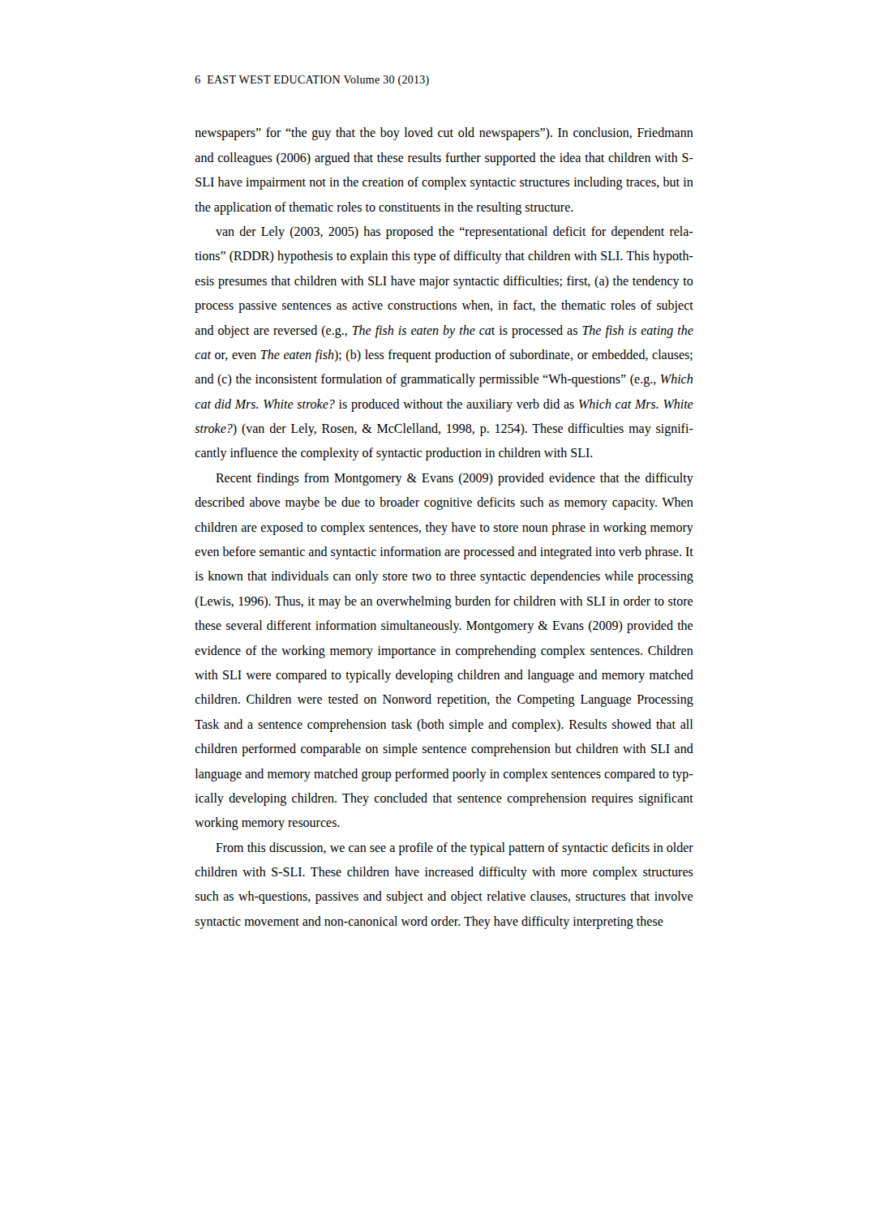6 EAST WEST EDUCATION Volume 30 (2013)
newspapers” for “the guy that the boy loved cut old newspapers”). In conclusion, Friedmann and colleagues (2006) argued that these results further supported the idea that children with S-SLI have impairment not in the creation of complex syntactic structures including traces, but in the application of thematic roles to constituents in the resulting structure.
van der Lely (2003, 2005) has proposed the “representational deficit for dependent relations” (RDDR) hypothesis to explain this type of difficulty that children with SLI. This hypothesis presumes that children with SLI have major syntactic difficulties; first, (a) the tendency to process passive sentences as active constructions when, in fact, the thematic roles of subject and object are reversed (e.g., The fish is eaten by the cat is processed as The fish is eating the cat or, even The eaten fish); (b) less frequent production of subordinate, or embedded, clauses; and (c) the inconsistent formulation of grammatically permissible “Wh-questions” (e.g., Which cat did Mrs. White stroke? is produced without the auxiliary verb did as Which cat Mrs. White stroke?) (van der Lely, Rosen, & McClelland, 1998, p. 1254). These difficulties may significantly influence the complexity of syntactic production in children with SLI.
Recent findings from Montgomery & Evans (2009) provided evidence that the difficulty described above maybe be due to broader cognitive deficits such as memory capacity. When children are exposed to complex sentences, they have to store noun phrase in working memory even before semantic and syntactic information are processed and integrated into verb phrase. It is known that individuals can only store two to three syntactic dependencies while processing (Lewis, 1996). Thus, it may be an overwhelming burden for children with SLI in order to store these several different information simultaneously. Montgomery & Evans (2009) provided the evidence of the working memory importance in comprehending complex sentences. Children with SLI were compared to typically developing children and language and memory matched children. Children were tested on Nonword repetition, the Competing Language Processing Task and a sentence comprehension task (both simple and complex). Results showed that all children performed comparable on simple sentence comprehension but children with SLI and language and memory matched group performed poorly in complex sentences compared to typically developing children. They concluded that sentence comprehension requires significant working memory resources.
From this discussion, we can see a profile of the typical pattern of syntactic deficits in older children with S-SLI. These children have increased difficulty with more complex structures such as wh-questions, passives and subject and object relative clauses, structures that involve syntactic movement and non-canonical word order. They have difficulty interpreting these